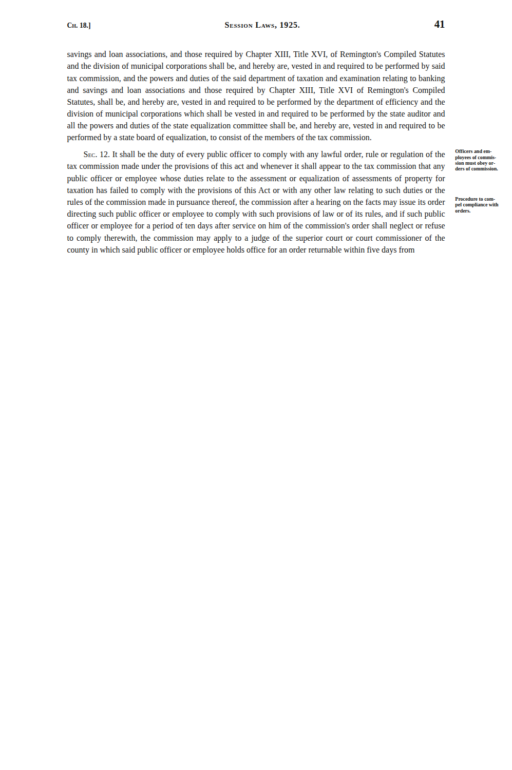Ch. 18.] Session Laws, 1925. 41
savings and loan associations, and those required by Chapter XIII, Title XVI, of Remington's Compiled Statutes and the division of municipal corporations shall be, and hereby are, vested in and required to be performed by said tax commission, and the powers and duties of the said department of taxation and examination relating to banking and savings and loan associations and those required by Chapter XIII, Title XVI of Remington's Compiled Statutes, shall be, and hereby are, vested in and required to be performed by the department of efficiency and the division of municipal corporations which shall be vested in and required to be performed by the state auditor and all the powers and duties of the state equalization committee shall be, and hereby are, vested in and required to be performed by a state board of equalization, to consist of the members of the tax commission.
Officers and employees of commission must obey orders of commission. Sec. 12. It shall be the duty of every public officer to comply with any lawful order, rule or regulation of the tax commission made under the provisions of this act and whenever it shall appear to the tax commission that any public officer or employee whose duties relate to the assessment or equalization of assessments of property for taxation has failed to comply with the provisions of this Act or with any other law relating to such duties or the rules of the commission made in pursuance thereof, the commission after a hearing on the facts Procedure to compel compliance with orders. may issue its order directing such public officer or employee to comply with such provisions of law or of its rules, and if such public officer or employee for a period of ten days after service on him of the commission's order shall neglect or refuse to comply therewith, the commission may apply to a judge of the superior court or court commissioner of the county in which said public officer or employee holds office for an order returnable within five days from